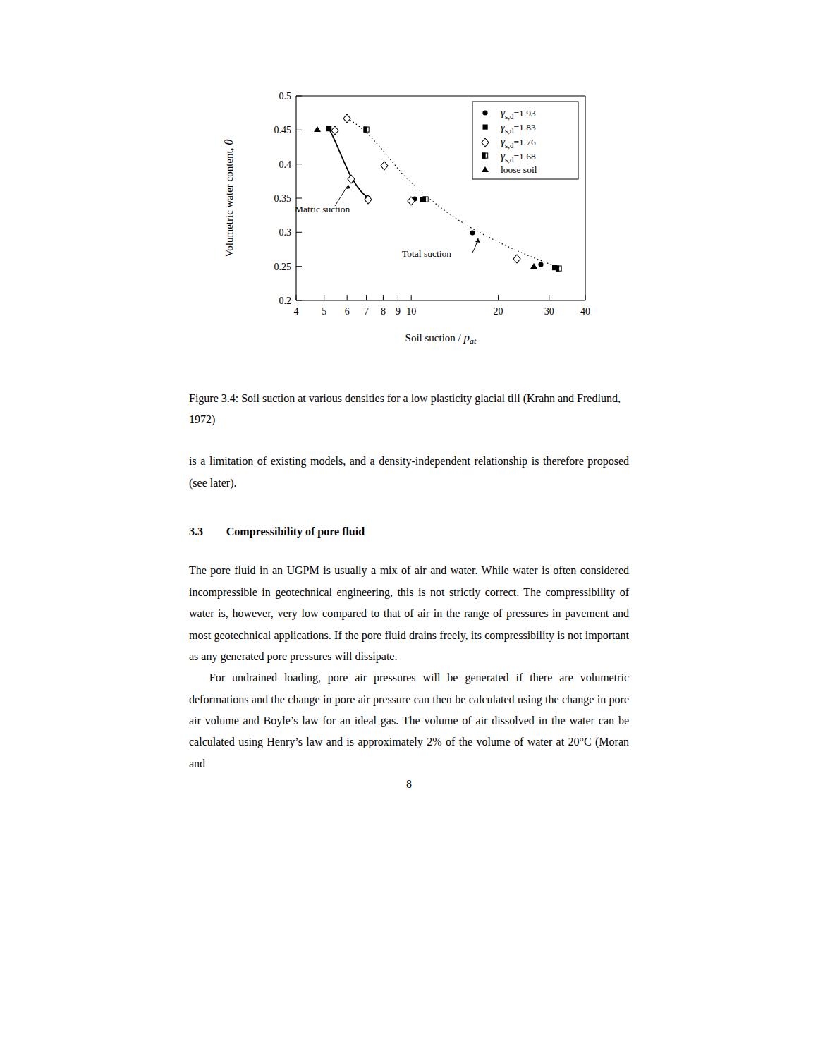0.2 0.25 0.3 0.35 0.4 0.45 0.5 4 5 6 7 8 9 10 20 30 40 Volumetric water content, θ Soil suction / pat γs,d=1.93 γs,d=1.83 γs,d=1.76 γs,d=1.68 loose soil Matric suction Total suction
Figure 3.4: Soil suction at various densities for a low plasticity glacial till (Krahn and Fredlund, 1972)
is a limitation of existing models, and a density-independent relationship is therefore proposed (see later).
3.3 Compressibility of pore fluid
The pore fluid in an UGPM is usually a mix of air and water. While water is often considered incompressible in geotechnical engineering, this is not strictly correct. The compressibility of water is, however, very low compared to that of air in the range of pressures in pavement and most geotechnical applications. If the pore fluid drains freely, its compressibility is not important as any generated pore pressures will dissipate.
For undrained loading, pore air pressures will be generated if there are volumetric deformations and the change in pore air pressure can then be calculated using the change in pore air volume and Boyle’s law for an ideal gas. The volume of air dissolved in the water can be calculated using Henry’s law and is approximately 2% of the volume of water at 20°C (Moran and
8